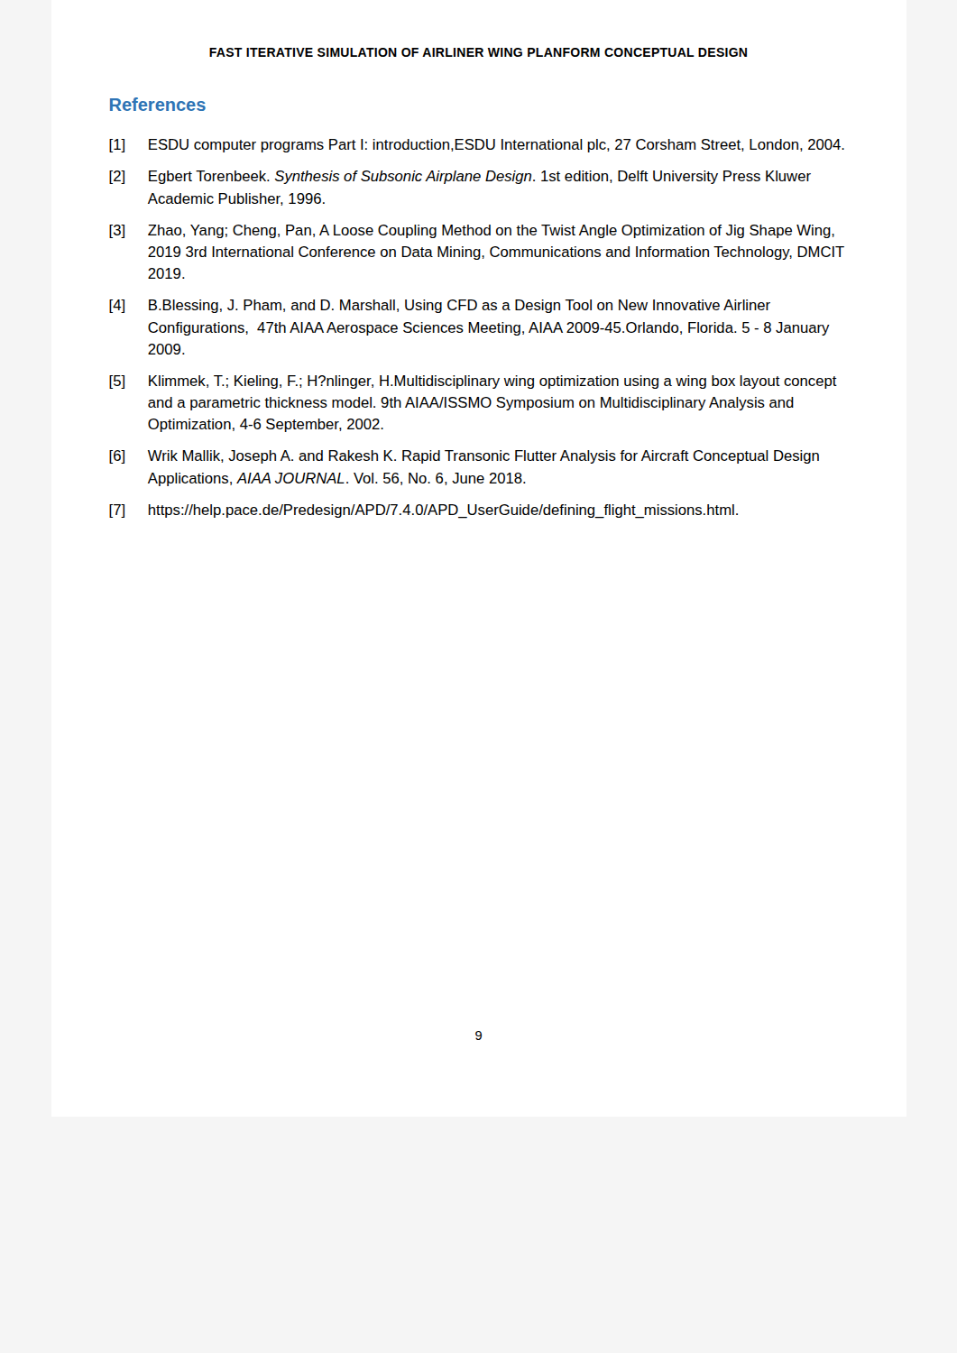Fast Iterative Simulation of Airliner Wing Planform Conceptual Design
References
[1] ESDU computer programs Part I: introduction,ESDU International plc, 27 Corsham Street, London, 2004.
[2] Egbert Torenbeek. Synthesis of Subsonic Airplane Design. 1st edition, Delft University Press Kluwer Academic Publisher, 1996.
[3] Zhao, Yang; Cheng, Pan, A Loose Coupling Method on the Twist Angle Optimization of Jig Shape Wing, 2019 3rd International Conference on Data Mining, Communications and Information Technology, DMCIT 2019.
[4] B.Blessing, J. Pham, and D. Marshall, Using CFD as a Design Tool on New Innovative Airliner Configurations, 47th AIAA Aerospace Sciences Meeting, AIAA 2009-45.Orlando, Florida. 5 - 8 January 2009.
[5] Klimmek, T.; Kieling, F.; H?nlinger, H.Multidisciplinary wing optimization using a wing box layout concept and a parametric thickness model. 9th AIAA/ISSMO Symposium on Multidisciplinary Analysis and Optimization, 4-6 September, 2002.
[6] Wrik Mallik, Joseph A. and Rakesh K. Rapid Transonic Flutter Analysis for Aircraft Conceptual Design Applications, AIAA JOURNAL. Vol. 56, No. 6, June 2018.
[7] https://help.pace.de/Predesign/APD/7.4.0/APD_UserGuide/defining_flight_missions.html.
9